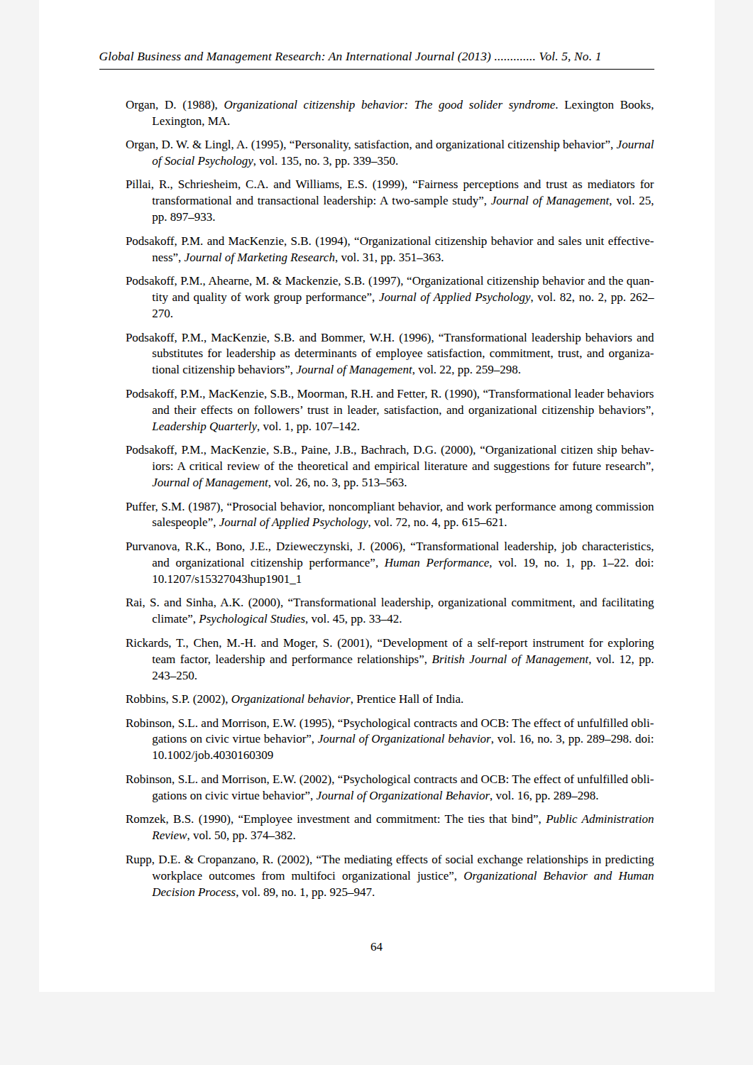Global Business and Management Research: An International Journal (2013) ............. Vol. 5, No. 1
Organ, D. (1988), Organizational citizenship behavior: The good solider syndrome. Lexington Books, Lexington, MA.
Organ, D. W. & Lingl, A. (1995), “Personality, satisfaction, and organizational citizenship behavior”, Journal of Social Psychology, vol. 135, no. 3, pp. 339–350.
Pillai, R., Schriesheim, C.A. and Williams, E.S. (1999), “Fairness perceptions and trust as mediators for transformational and transactional leadership: A two-sample study”, Journal of Management, vol. 25, pp. 897–933.
Podsakoff, P.M. and MacKenzie, S.B. (1994), “Organizational citizenship behavior and sales unit effectiveness”, Journal of Marketing Research, vol. 31, pp. 351–363.
Podsakoff, P.M., Ahearne, M. & Mackenzie, S.B. (1997), “Organizational citizenship behavior and the quantity and quality of work group performance”, Journal of Applied Psychology, vol. 82, no. 2, pp. 262–270.
Podsakoff, P.M., MacKenzie, S.B. and Bommer, W.H. (1996), “Transformational leadership behaviors and substitutes for leadership as determinants of employee satisfaction, commitment, trust, and organizational citizenship behaviors”, Journal of Management, vol. 22, pp. 259–298.
Podsakoff, P.M., MacKenzie, S.B., Moorman, R.H. and Fetter, R. (1990), “Transformational leader behaviors and their effects on followers’ trust in leader, satisfaction, and organizational citizenship behaviors”, Leadership Quarterly, vol. 1, pp. 107–142.
Podsakoff, P.M., MacKenzie, S.B., Paine, J.B., Bachrach, D.G. (2000), “Organizational citizen ship behaviors: A critical review of the theoretical and empirical literature and suggestions for future research”, Journal of Management, vol. 26, no. 3, pp. 513–563.
Puffer, S.M. (1987), “Prosocial behavior, noncompliant behavior, and work performance among commission salespeople”, Journal of Applied Psychology, vol. 72, no. 4, pp. 615–621.
Purvanova, R.K., Bono, J.E., Dzieweczynski, J. (2006), “Transformational leadership, job characteristics, and organizational citizenship performance”, Human Performance, vol. 19, no. 1, pp. 1–22. doi: 10.1207/s15327043hup1901_1
Rai, S. and Sinha, A.K. (2000), “Transformational leadership, organizational commitment, and facilitating climate”, Psychological Studies, vol. 45, pp. 33–42.
Rickards, T., Chen, M.-H. and Moger, S. (2001), “Development of a self-report instrument for exploring team factor, leadership and performance relationships”, British Journal of Management, vol. 12, pp. 243–250.
Robbins, S.P. (2002), Organizational behavior, Prentice Hall of India.
Robinson, S.L. and Morrison, E.W. (1995), “Psychological contracts and OCB: The effect of unfulfilled obligations on civic virtue behavior”, Journal of Organizational behavior, vol. 16, no. 3, pp. 289–298. doi: 10.1002/job.4030160309
Robinson, S.L. and Morrison, E.W. (2002), “Psychological contracts and OCB: The effect of unfulfilled obligations on civic virtue behavior”, Journal of Organizational Behavior, vol. 16, pp. 289–298.
Romzek, B.S. (1990), “Employee investment and commitment: The ties that bind”, Public Administration Review, vol. 50, pp. 374–382.
Rupp, D.E. & Cropanzano, R. (2002), “The mediating effects of social exchange relationships in predicting workplace outcomes from multifoci organizational justice”, Organizational Behavior and Human Decision Process, vol. 89, no. 1, pp. 925–947.
64